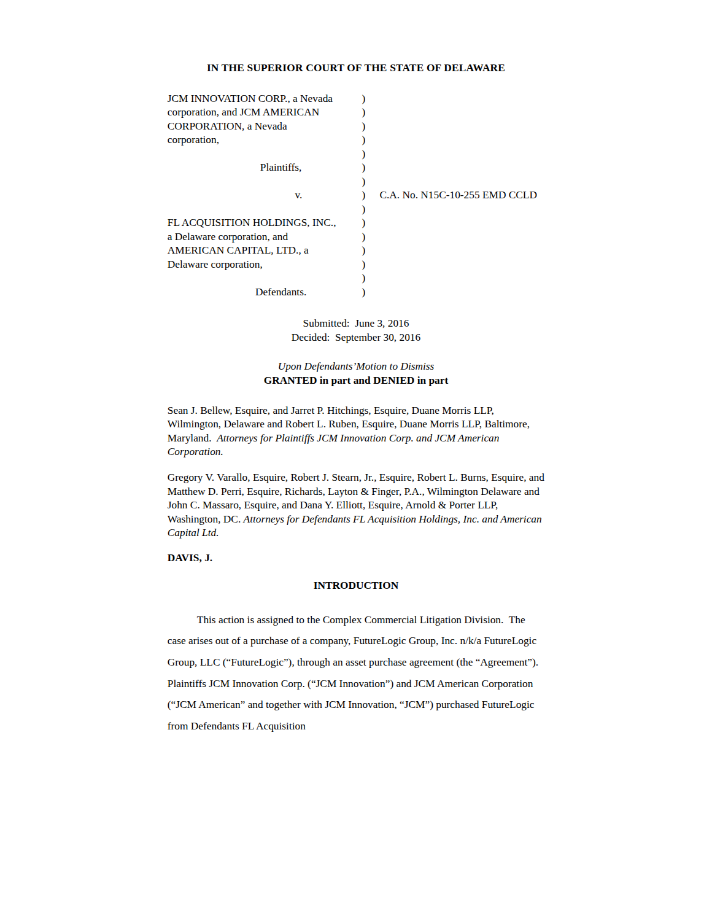IN THE SUPERIOR COURT OF THE STATE OF DELAWARE
| JCM INNOVATION CORP., a Nevada | ) | |
| corporation, and JCM AMERICAN | ) | |
| CORPORATION, a Nevada | ) | |
| corporation, | ) | |
| | ) | |
| Plaintiffs, | ) | |
| | ) | |
| v. | ) | C.A. No. N15C-10-255 EMD CCLD |
| | ) | |
| FL ACQUISITION HOLDINGS, INC., | ) | |
| a Delaware corporation, and | ) | |
| AMERICAN CAPITAL, LTD., a | ) | |
| Delaware corporation, | ) | |
| | ) | |
| Defendants. | ) | |
Submitted: June 3, 2016
Decided: September 30, 2016
Upon Defendants’Motion to Dismiss
GRANTED in part and DENIED in part
Sean J. Bellew, Esquire, and Jarret P. Hitchings, Esquire, Duane Morris LLP, Wilmington, Delaware and Robert L. Ruben, Esquire, Duane Morris LLP, Baltimore, Maryland. Attorneys for Plaintiffs JCM Innovation Corp. and JCM American Corporation.
Gregory V. Varallo, Esquire, Robert J. Stearn, Jr., Esquire, Robert L. Burns, Esquire, and Matthew D. Perri, Esquire, Richards, Layton & Finger, P.A., Wilmington Delaware and John C. Massaro, Esquire, and Dana Y. Elliott, Esquire, Arnold & Porter LLP, Washington, DC. Attorneys for Defendants FL Acquisition Holdings, Inc. and American Capital Ltd.
DAVIS, J.
INTRODUCTION
This action is assigned to the Complex Commercial Litigation Division. The case arises out of a purchase of a company, FutureLogic Group, Inc. n/k/a FutureLogic Group, LLC (“FutureLogic”), through an asset purchase agreement (the “Agreement”). Plaintiffs JCM Innovation Corp. (“JCM Innovation”) and JCM American Corporation (“JCM American” and together with JCM Innovation, “JCM”) purchased FutureLogic from Defendants FL Acquisition